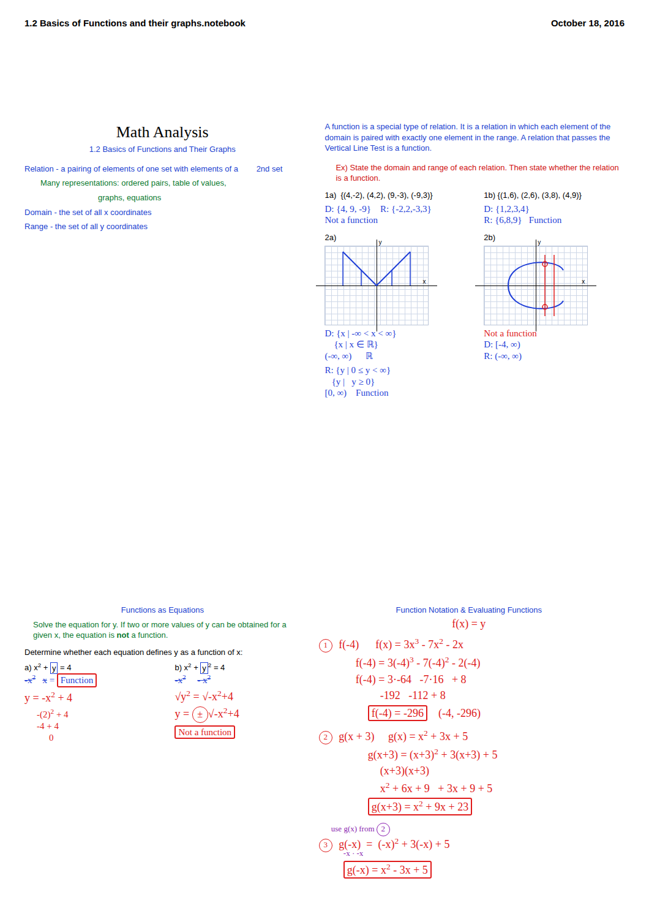1.2 Basics of Functions and their graphs.notebook
October 18, 2016
Math Analysis
1.2 Basics of Functions and Their Graphs
Relation - a pairing of elements of one set with elements of a 2nd set
Many representations: ordered pairs, table of values,
graphs, equations
Domain - the set of all x coordinates
Range - the set of all y coordinates
A function is a special type of relation. It is a relation in which each element of the domain is paired with exactly one element in the range. A relation that passes the Vertical Line Test is a function.
Ex) State the domain and range of each relation. Then state whether the relation is a function.
1a) {(4,-2), (4,2), (9,-3), (-9,3)}
D: {4, 9, -9} R: {-2,2,-3,3}
Not a function
1b) {(1,6), (2,6), (3,8), (4,9)}
D: {1,2,3,4}
R: {6,8,9} Function
2a)
x
y
D: {x | -∞ < x < ∞}
{x | x ∈ ℝ}
(-∞, ∞) ℝ
R: {y | 0 ≤ y < ∞}
{y | y ≥ 0}
[0, ∞) Function
2b)
x
y
Not a function
D: [-4, ∞)
R: (-∞, ∞)
Functions as Equations
Solve the equation for y. If two or more values of y can be obtained for a given x, the equation is not a function.
Determine whether each equation defines y as a function of x:
a) x2 + y = 4
-x2 x = Function
y = -x2 + 4
-(2)2 + 4
-4 + 4
0
b) x2 + y 2 = 4
-x2 - x2
√y2 = √-x2+4
y = ±√-x2+4
Not a function
Function Notation & Evaluating Functions
f(x) = y
1 f(-4) f(x) = 3x3 - 7x2 - 2x
f(-4) = 3(-4)3 - 7(-4)2 - 2(-4)
f(-4) = 3·-64 -7·16 + 8
-192 -112 + 8
f(-4) = -296 (-4, -296)
2 g(x + 3) g(x) = x2 + 3x + 5
g(x+3) = (x+3)2 + 3(x+3) + 5
(x+3)(x+3)
x2 + 6x + 9 + 3x + 9 + 5
g(x+3) = x2 + 9x + 23
use g(x) from 2
3 g(-x) = (-x)2 + 3(-x) + 5
-x · -x
g(-x) = x2 - 3x + 5